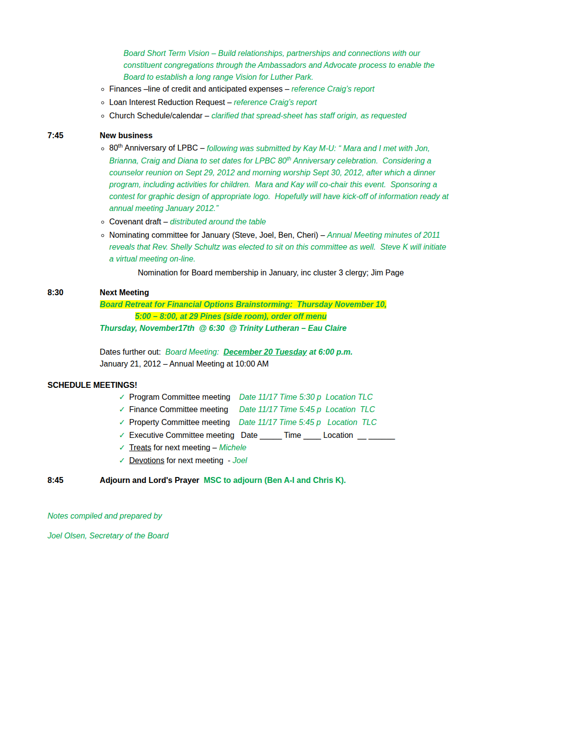Board Short Term Vision – Build relationships, partnerships and connections with our constituent congregations through the Ambassadors and Advocate process to enable the Board to establish a long range Vision for Luther Park.
Finances –line of credit and anticipated expenses – reference Craig’s report
Loan Interest Reduction Request – reference Craig’s report
Church Schedule/calendar – clarified that spread-sheet has staff origin, as requested
7:45
New business
80th Anniversary of LPBC – following was submitted by Kay M-U: “ Mara and I met with Jon, Brianna, Craig and Diana to set dates for LPBC 80th Anniversary celebration. Considering a counselor reunion on Sept 29, 2012 and morning worship Sept 30, 2012, after which a dinner program, including activities for children. Mara and Kay will co-chair this event. Sponsoring a contest for graphic design of appropriate logo. Hopefully will have kick-off of information ready at annual meeting January 2012.”
Covenant draft – distributed around the table
Nominating committee for January (Steve, Joel, Ben, Cheri) – Annual Meeting minutes of 2011 reveals that Rev. Shelly Schultz was elected to sit on this committee as well. Steve K will initiate a virtual meeting on-line.
Nomination for Board membership in January, inc cluster 3 clergy; Jim Page
8:30
Next Meeting
Board Retreat for Financial Options Brainstorming: Thursday November 10,
5:00 – 8:00, at 29 Pines (side room), order off menu
Thursday, November17th @ 6:30 @ Trinity Lutheran – Eau Claire
Dates further out: Board Meeting: December 20 Tuesday at 6:00 p.m.
January 21, 2012 – Annual Meeting at 10:00 AM
SCHEDULE MEETINGS!
Program Committee meeting Date 11/17 Time 5:30 p Location TLC
Finance Committee meeting Date 11/17 Time 5:45 p Location TLC
Property Committee meeting Date 11/17 Time 5:45 p Location TLC
Executive Committee meeting Date _____ Time ____ Location __ ______
Treats for next meeting – Michele
Devotions for next meeting - Joel
8:45
Adjourn and Lord's Prayer MSC to adjourn (Ben A-I and Chris K).
Notes compiled and prepared by
Joel Olsen, Secretary of the Board